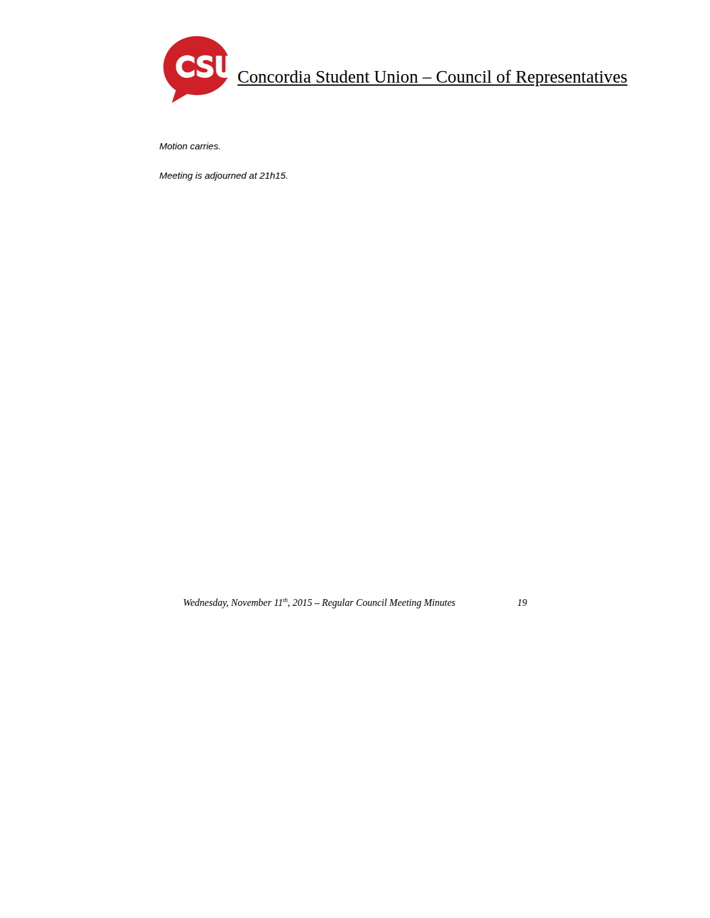Concordia Student Union – Council of Representatives
Motion carries.
Meeting is adjourned at 21h15.
Wednesday, November 11th, 2015 – Regular Council Meeting Minutes 19